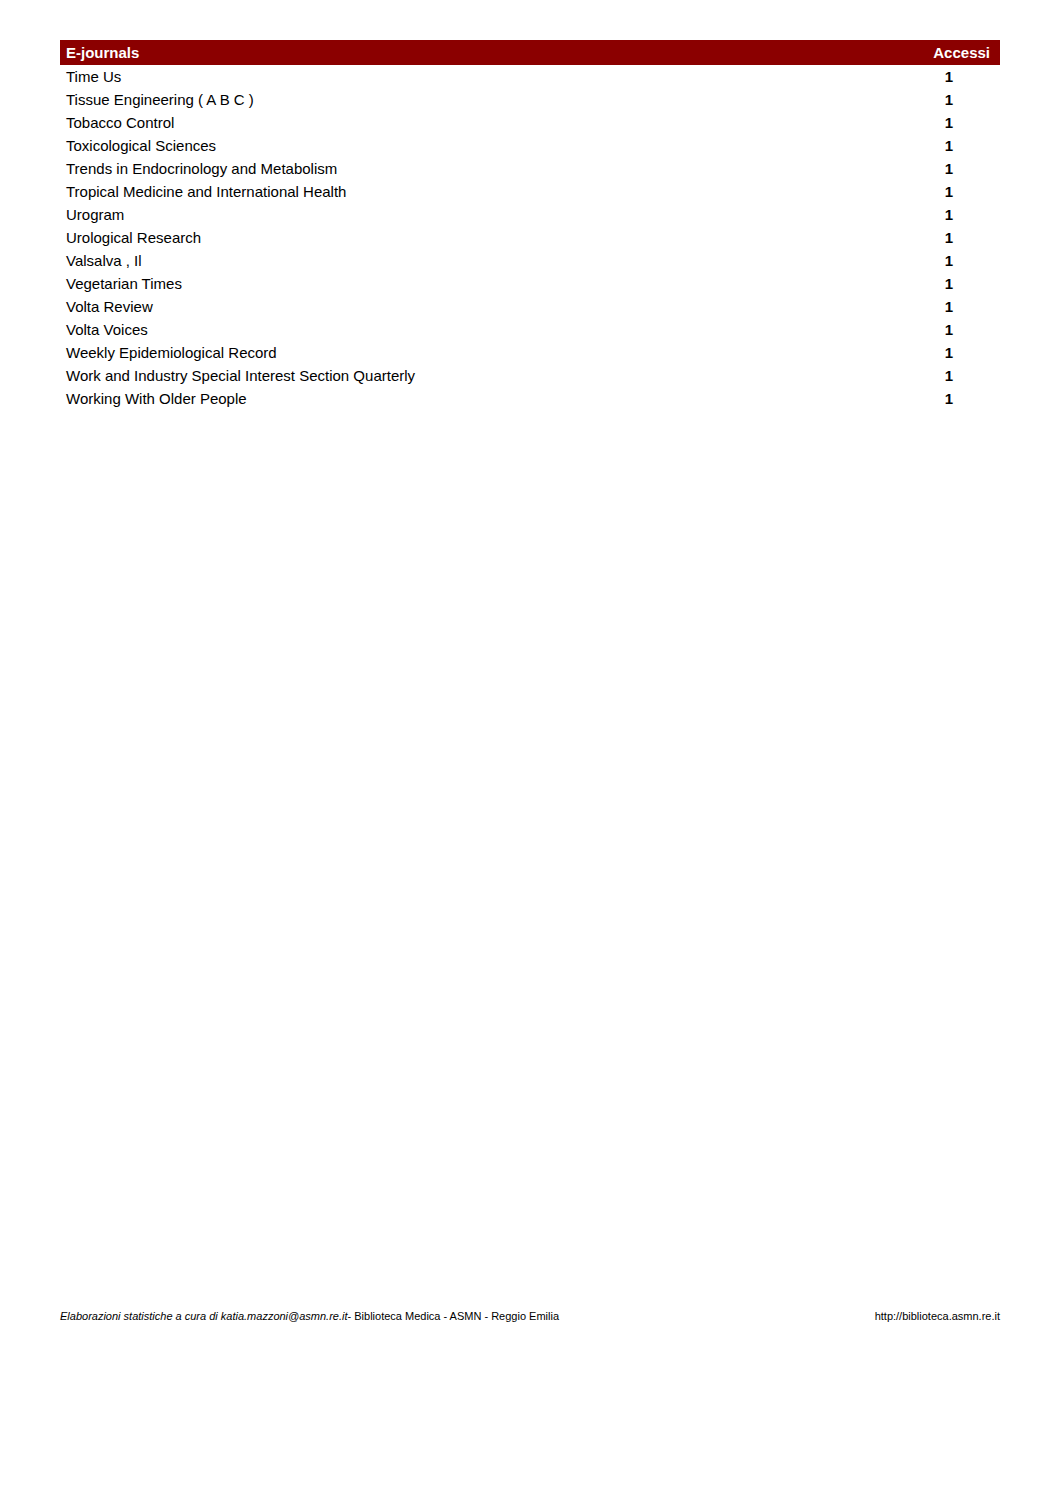| E-journals | Accessi |
| --- | --- |
| Time Us | 1 |
| Tissue Engineering ( A B C ) | 1 |
| Tobacco Control | 1 |
| Toxicological Sciences | 1 |
| Trends in Endocrinology and Metabolism | 1 |
| Tropical Medicine and International Health | 1 |
| Urogram | 1 |
| Urological Research | 1 |
| Valsalva , Il | 1 |
| Vegetarian Times | 1 |
| Volta Review | 1 |
| Volta Voices | 1 |
| Weekly Epidemiological Record | 1 |
| Work and Industry Special Interest Section Quarterly | 1 |
| Working With Older People | 1 |
Elaborazioni statistiche a cura di katia.mazzoni@asmn.re.it- Biblioteca Medica - ASMN - Reggio Emilia
http://biblioteca.asmn.re.it